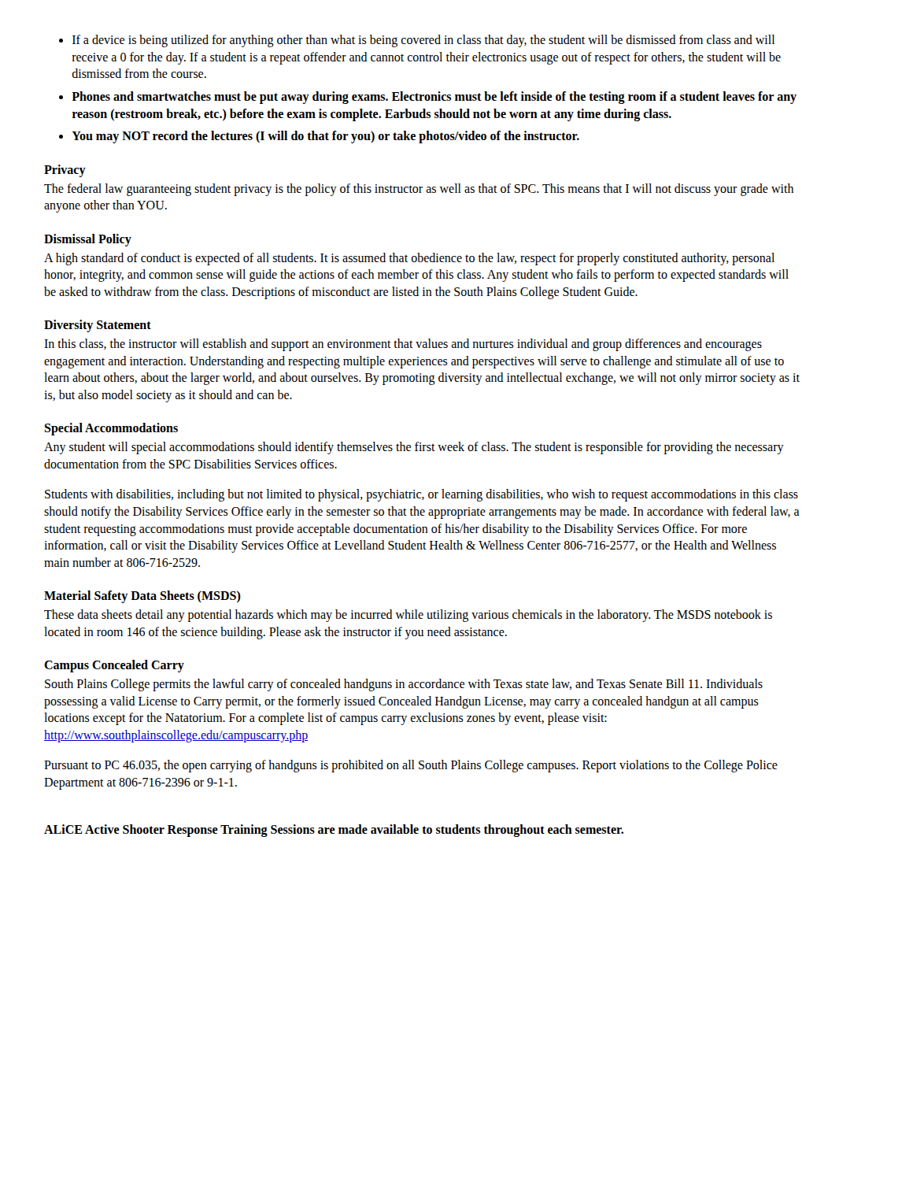If a device is being utilized for anything other than what is being covered in class that day, the student will be dismissed from class and will receive a 0 for the day. If a student is a repeat offender and cannot control their electronics usage out of respect for others, the student will be dismissed from the course.
Phones and smartwatches must be put away during exams. Electronics must be left inside of the testing room if a student leaves for any reason (restroom break, etc.) before the exam is complete. Earbuds should not be worn at any time during class.
You may NOT record the lectures (I will do that for you) or take photos/video of the instructor.
Privacy
The federal law guaranteeing student privacy is the policy of this instructor as well as that of SPC. This means that I will not discuss your grade with anyone other than YOU.
Dismissal Policy
A high standard of conduct is expected of all students. It is assumed that obedience to the law, respect for properly constituted authority, personal honor, integrity, and common sense will guide the actions of each member of this class. Any student who fails to perform to expected standards will be asked to withdraw from the class. Descriptions of misconduct are listed in the South Plains College Student Guide.
Diversity Statement
In this class, the instructor will establish and support an environment that values and nurtures individual and group differences and encourages engagement and interaction. Understanding and respecting multiple experiences and perspectives will serve to challenge and stimulate all of use to learn about others, about the larger world, and about ourselves. By promoting diversity and intellectual exchange, we will not only mirror society as it is, but also model society as it should and can be.
Special Accommodations
Any student will special accommodations should identify themselves the first week of class. The student is responsible for providing the necessary documentation from the SPC Disabilities Services offices.
Students with disabilities, including but not limited to physical, psychiatric, or learning disabilities, who wish to request accommodations in this class should notify the Disability Services Office early in the semester so that the appropriate arrangements may be made. In accordance with federal law, a student requesting accommodations must provide acceptable documentation of his/her disability to the Disability Services Office. For more information, call or visit the Disability Services Office at Levelland Student Health & Wellness Center 806-716-2577, or the Health and Wellness main number at 806-716-2529.
Material Safety Data Sheets (MSDS)
These data sheets detail any potential hazards which may be incurred while utilizing various chemicals in the laboratory. The MSDS notebook is located in room 146 of the science building. Please ask the instructor if you need assistance.
Campus Concealed Carry
South Plains College permits the lawful carry of concealed handguns in accordance with Texas state law, and Texas Senate Bill 11. Individuals possessing a valid License to Carry permit, or the formerly issued Concealed Handgun License, may carry a concealed handgun at all campus locations except for the Natatorium. For a complete list of campus carry exclusions zones by event, please visit: http://www.southplainscollege.edu/campuscarry.php
Pursuant to PC 46.035, the open carrying of handguns is prohibited on all South Plains College campuses. Report violations to the College Police Department at 806-716-2396 or 9-1-1.
ALiCE Active Shooter Response Training Sessions are made available to students throughout each semester.